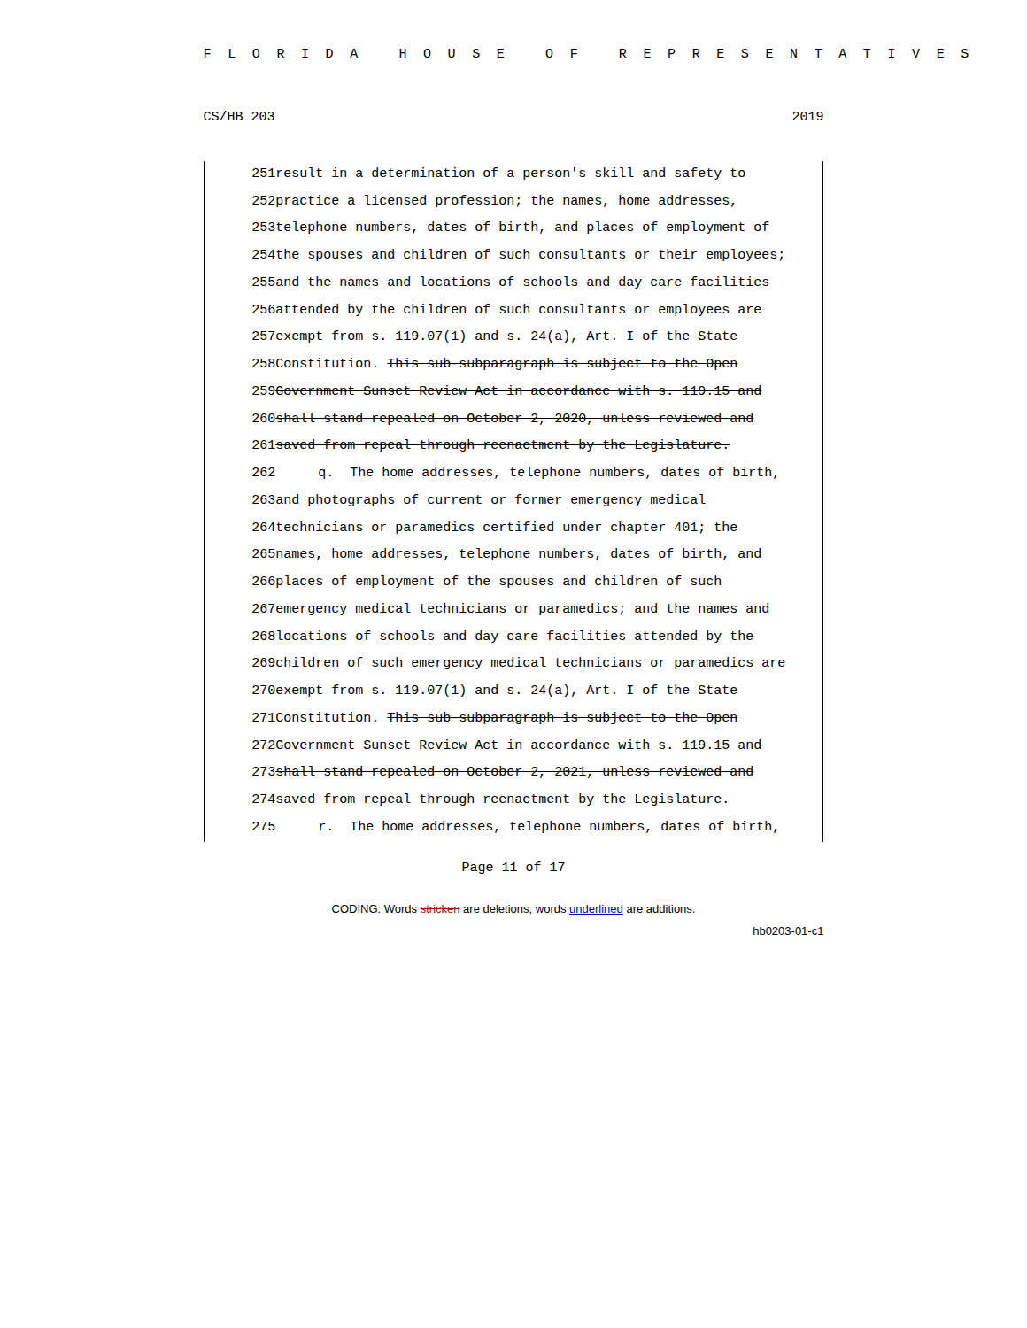F L O R I D A H O U S E O F R E P R E S E N T A T I V E S
CS/HB 203 2019
| 251 | result in a determination of a person's skill and safety to |
| 252 | practice a licensed profession; the names, home addresses, |
| 253 | telephone numbers, dates of birth, and places of employment of |
| 254 | the spouses and children of such consultants or their employees; |
| 255 | and the names and locations of schools and day care facilities |
| 256 | attended by the children of such consultants or employees are |
| 257 | exempt from s. 119.07(1) and s. 24(a), Art. I of the State |
| 258 | Constitution. This sub-subparagraph is subject to the Open |
| 259 | Government Sunset Review Act in accordance with s. 119.15 and |
| 260 | shall stand repealed on October 2, 2020, unless reviewed and |
| 261 | saved from repeal through reenactment by the Legislature. |
| 262 | q. The home addresses, telephone numbers, dates of birth, |
| 263 | and photographs of current or former emergency medical |
| 264 | technicians or paramedics certified under chapter 401; the |
| 265 | names, home addresses, telephone numbers, dates of birth, and |
| 266 | places of employment of the spouses and children of such |
| 267 | emergency medical technicians or paramedics; and the names and |
| 268 | locations of schools and day care facilities attended by the |
| 269 | children of such emergency medical technicians or paramedics are |
| 270 | exempt from s. 119.07(1) and s. 24(a), Art. I of the State |
| 271 | Constitution. This sub-subparagraph is subject to the Open |
| 272 | Government Sunset Review Act in accordance with s. 119.15 and |
| 273 | shall stand repealed on October 2, 2021, unless reviewed and |
| 274 | saved from repeal through reenactment by the Legislature. |
| 275 | r. The home addresses, telephone numbers, dates of birth, |
Page 11 of 17
CODING: Words stricken are deletions; words underlined are additions.
hb0203-01-c1